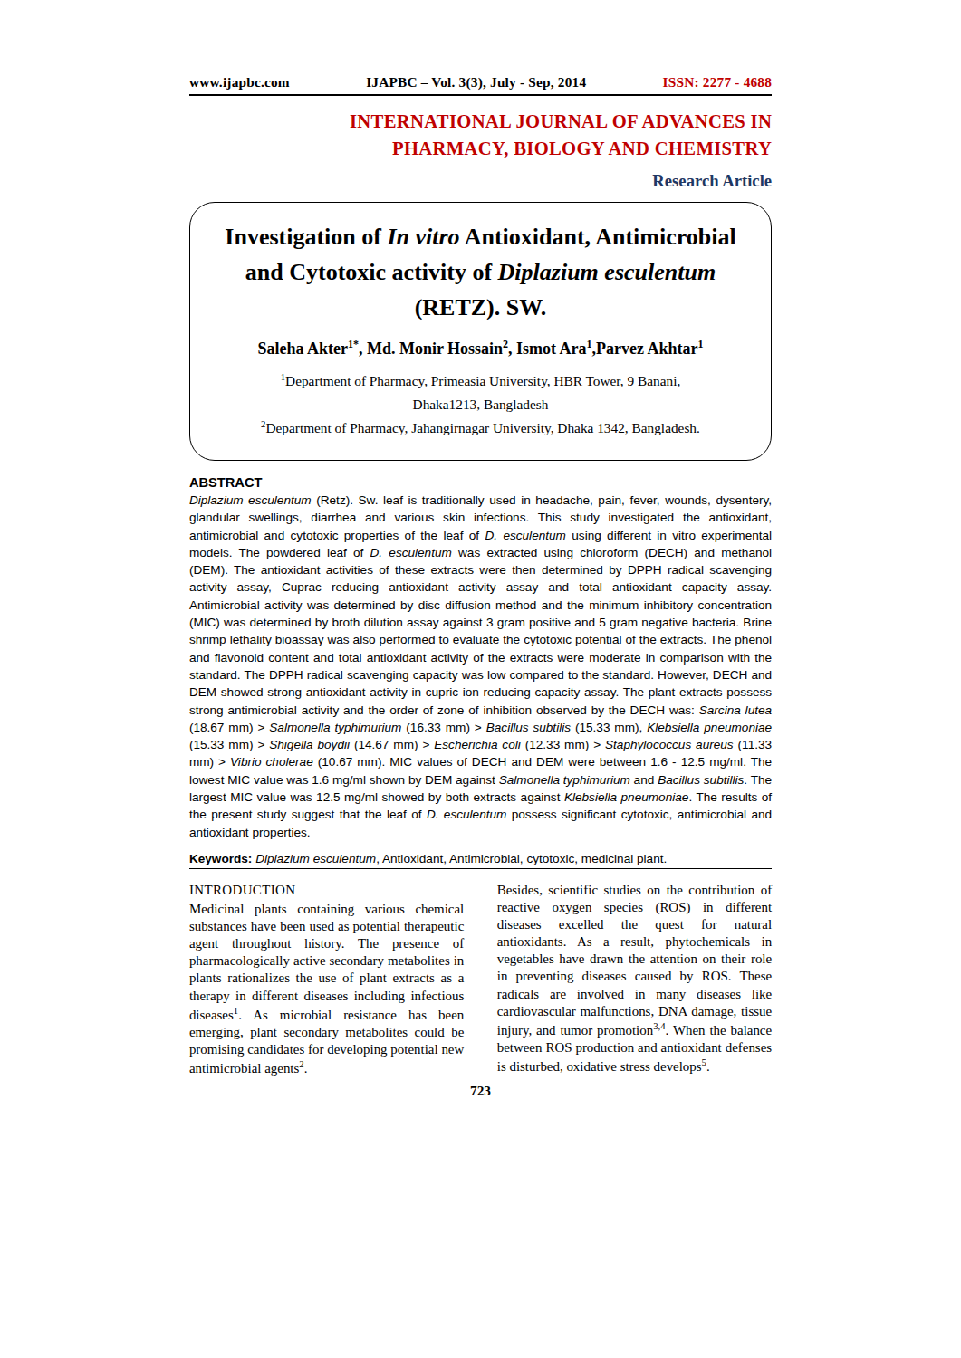www.ijapbc.com
IJAPBC – Vol. 3(3), July - Sep, 2014
ISSN: 2277 - 4688
INTERNATIONAL JOURNAL OF ADVANCES IN
PHARMACY, BIOLOGY AND CHEMISTRY
Research Article
Investigation of In vitro Antioxidant, Antimicrobial and Cytotoxic activity of Diplazium esculentum (RETZ). SW.
Saleha Akter1*, Md. Monir Hossain2, Ismot Ara1,Parvez Akhtar1
1Department of Pharmacy, Primeasia University, HBR Tower, 9 Banani,
Dhaka1213, Bangladesh
2Department of Pharmacy, Jahangirnagar University, Dhaka 1342, Bangladesh.
ABSTRACT
Diplazium esculentum (Retz). Sw. leaf is traditionally used in headache, pain, fever, wounds, dysentery, glandular swellings, diarrhea and various skin infections. This study investigated the antioxidant, antimicrobial and cytotoxic properties of the leaf of D. esculentum using different in vitro experimental models. The powdered leaf of D. esculentum was extracted using chloroform (DECH) and methanol (DEM). The antioxidant activities of these extracts were then determined by DPPH radical scavenging activity assay, Cuprac reducing antioxidant activity assay and total antioxidant capacity assay. Antimicrobial activity was determined by disc diffusion method and the minimum inhibitory concentration (MIC) was determined by broth dilution assay against 3 gram positive and 5 gram negative bacteria. Brine shrimp lethality bioassay was also performed to evaluate the cytotoxic potential of the extracts. The phenol and flavonoid content and total antioxidant activity of the extracts were moderate in comparison with the standard. The DPPH radical scavenging capacity was low compared to the standard. However, DECH and DEM showed strong antioxidant activity in cupric ion reducing capacity assay. The plant extracts possess strong antimicrobial activity and the order of zone of inhibition observed by the DECH was: Sarcina lutea (18.67 mm) > Salmonella typhimurium (16.33 mm) > Bacillus subtilis (15.33 mm), Klebsiella pneumoniae (15.33 mm) > Shigella boydii (14.67 mm) > Escherichia coli (12.33 mm) > Staphylococcus aureus (11.33 mm) > Vibrio cholerae (10.67 mm). MIC values of DECH and DEM were between 1.6 - 12.5 mg/ml. The lowest MIC value was 1.6 mg/ml shown by DEM against Salmonella typhimurium and Bacillus subtillis. The largest MIC value was 12.5 mg/ml showed by both extracts against Klebsiella pneumoniae. The results of the present study suggest that the leaf of D. esculentum possess significant cytotoxic, antimicrobial and antioxidant properties.
Keywords: Diplazium esculentum, Antioxidant, Antimicrobial, cytotoxic, medicinal plant.
INTRODUCTION
Medicinal plants containing various chemical substances have been used as potential therapeutic agent throughout history. The presence of pharmacologically active secondary metabolites in plants rationalizes the use of plant extracts as a therapy in different diseases including infectious diseases1. As microbial resistance has been emerging, plant secondary metabolites could be promising candidates for developing potential new antimicrobial agents2.
Besides, scientific studies on the contribution of reactive oxygen species (ROS) in different diseases excelled the quest for natural antioxidants. As a result, phytochemicals in vegetables have drawn the attention on their role in preventing diseases caused by ROS. These radicals are involved in many diseases like cardiovascular malfunctions, DNA damage, tissue injury, and tumor promotion3,4. When the balance between ROS production and antioxidant defenses is disturbed, oxidative stress develops5.
723